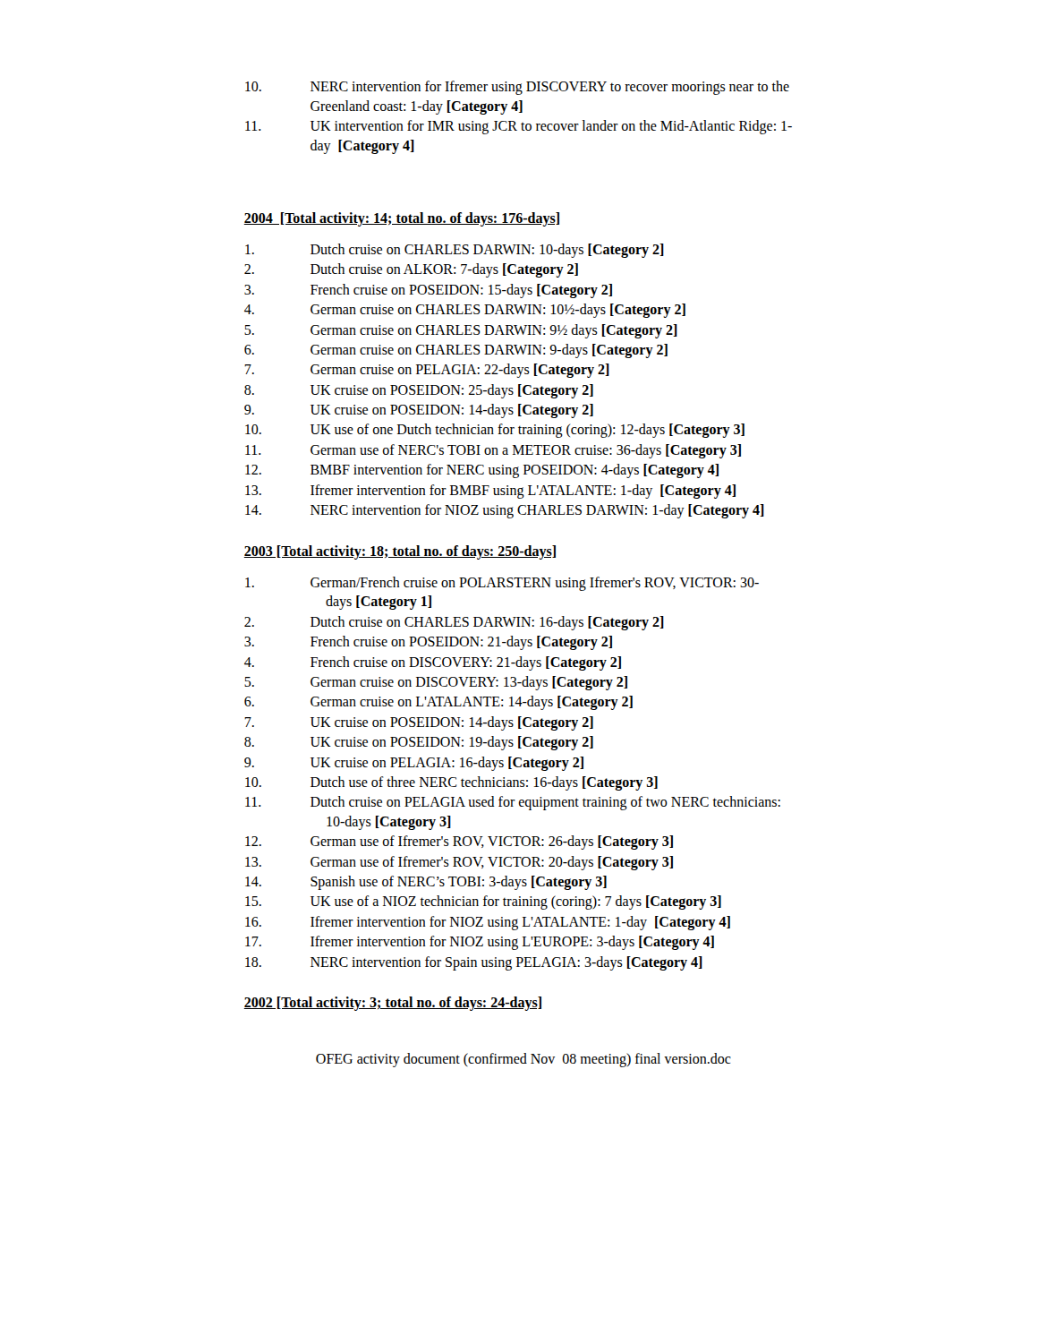10. NERC intervention for Ifremer using DISCOVERY to recover moorings near to the Greenland coast: 1-day [Category 4]
11. UK intervention for IMR using JCR to recover lander on the Mid-Atlantic Ridge: 1-day [Category 4]
2004 [Total activity: 14; total no. of days: 176-days]
1. Dutch cruise on CHARLES DARWIN: 10-days [Category 2]
2. Dutch cruise on ALKOR: 7-days [Category 2]
3. French cruise on POSEIDON: 15-days [Category 2]
4. German cruise on CHARLES DARWIN: 10½-days [Category 2]
5. German cruise on CHARLES DARWIN: 9½ days [Category 2]
6. German cruise on CHARLES DARWIN: 9-days [Category 2]
7. German cruise on PELAGIA: 22-days [Category 2]
8. UK cruise on POSEIDON: 25-days [Category 2]
9. UK cruise on POSEIDON: 14-days [Category 2]
10. UK use of one Dutch technician for training (coring): 12-days [Category 3]
11. German use of NERC's TOBI on a METEOR cruise: 36-days [Category 3]
12. BMBF intervention for NERC using POSEIDON: 4-days [Category 4]
13. Ifremer intervention for BMBF using L'ATALANTE: 1-day [Category 4]
14. NERC intervention for NIOZ using CHARLES DARWIN: 1-day [Category 4]
2003 [Total activity: 18; total no. of days: 250-days]
1. German/French cruise on POLARSTERN using Ifremer's ROV, VICTOR: 30-days [Category 1]
2. Dutch cruise on CHARLES DARWIN: 16-days [Category 2]
3. French cruise on POSEIDON: 21-days [Category 2]
4. French cruise on DISCOVERY: 21-days [Category 2]
5. German cruise on DISCOVERY: 13-days [Category 2]
6. German cruise on L'ATALANTE: 14-days [Category 2]
7. UK cruise on POSEIDON: 14-days [Category 2]
8. UK cruise on POSEIDON: 19-days [Category 2]
9. UK cruise on PELAGIA: 16-days [Category 2]
10. Dutch use of three NERC technicians: 16-days [Category 3]
11. Dutch cruise on PELAGIA used for equipment training of two NERC technicians: 10-days [Category 3]
12. German use of Ifremer's ROV, VICTOR: 26-days [Category 3]
13. German use of Ifremer's ROV, VICTOR: 20-days [Category 3]
14. Spanish use of NERC’s TOBI: 3-days [Category 3]
15. UK use of a NIOZ technician for training (coring): 7 days [Category 3]
16. Ifremer intervention for NIOZ using L'ATALANTE: 1-day [Category 4]
17. Ifremer intervention for NIOZ using L'EUROPE: 3-days [Category 4]
18. NERC intervention for Spain using PELAGIA: 3-days [Category 4]
2002 [Total activity: 3; total no. of days: 24-days]
OFEG activity document (confirmed Nov 08 meeting) final version.doc